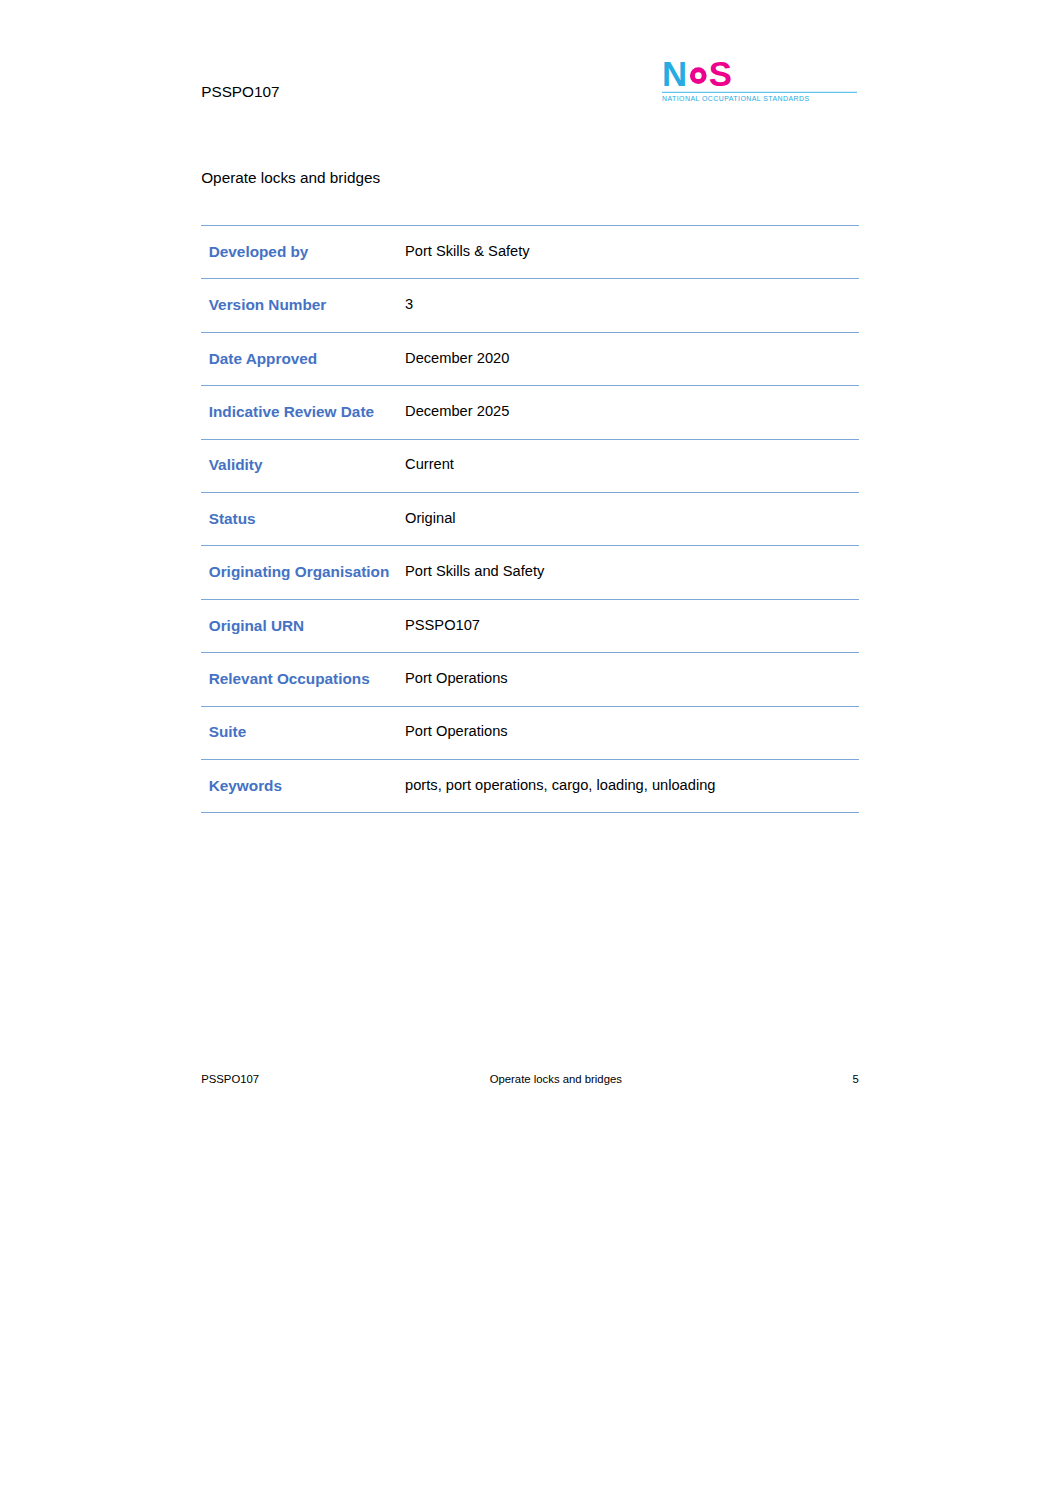N S NATIONAL OCCUPATIONAL STANDARDS
PSSPO107
Operate locks and bridges
| Developed by | Port Skills & Safety |
| Version Number | 3 |
| Date Approved | December 2020 |
| Indicative Review Date | December 2025 |
| Validity | Current |
| Status | Original |
| Originating Organisation | Port Skills and Safety |
| Original URN | PSSPO107 |
| Relevant Occupations | Port Operations |
| Suite | Port Operations |
| Keywords | ports, port operations, cargo, loading, unloading |
PSSPO107 5
Operate locks and bridges